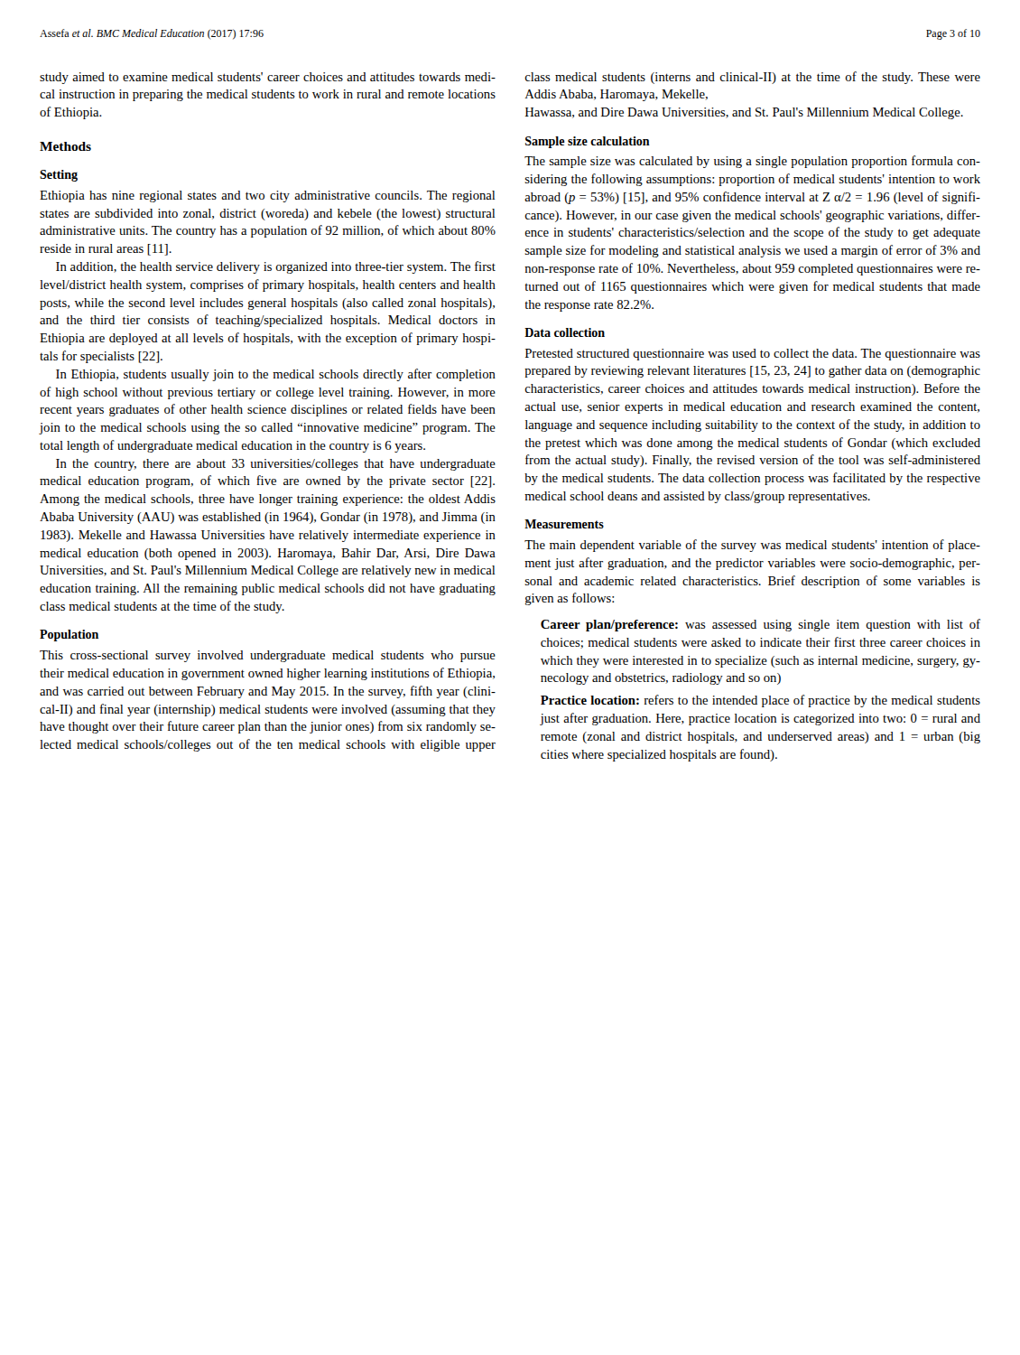Assefa et al. BMC Medical Education (2017) 17:96 Page 3 of 10
study aimed to examine medical students' career choices and attitudes towards medical instruction in preparing the medical students to work in rural and remote locations of Ethiopia.
Methods
Setting
Ethiopia has nine regional states and two city administrative councils. The regional states are subdivided into zonal, district (woreda) and kebele (the lowest) structural administrative units. The country has a population of 92 million, of which about 80% reside in rural areas [11].
In addition, the health service delivery is organized into three-tier system. The first level/district health system, comprises of primary hospitals, health centers and health posts, while the second level includes general hospitals (also called zonal hospitals), and the third tier consists of teaching/specialized hospitals. Medical doctors in Ethiopia are deployed at all levels of hospitals, with the exception of primary hospitals for specialists [22].
In Ethiopia, students usually join to the medical schools directly after completion of high school without previous tertiary or college level training. However, in more recent years graduates of other health science disciplines or related fields have been join to the medical schools using the so called “innovative medicine” program. The total length of undergraduate medical education in the country is 6 years.
In the country, there are about 33 universities/colleges that have undergraduate medical education program, of which five are owned by the private sector [22]. Among the medical schools, three have longer training experience: the oldest Addis Ababa University (AAU) was established (in 1964), Gondar (in 1978), and Jimma (in 1983). Mekelle and Hawassa Universities have relatively intermediate experience in medical education (both opened in 2003). Haromaya, Bahir Dar, Arsi, Dire Dawa Universities, and St. Paul's Millennium Medical College are relatively new in medical education training. All the remaining public medical schools did not have graduating class medical students at the time of the study.
Population
This cross-sectional survey involved undergraduate medical students who pursue their medical education in government owned higher learning institutions of Ethiopia, and was carried out between February and May 2015. In the survey, fifth year (clinical-II) and final year (internship) medical students were involved (assuming that they have thought over their future career plan than the junior ones) from six randomly selected medical schools/colleges out of the ten medical schools with eligible upper class medical students (interns and clinical-II) at the time of the study. These were Addis Ababa, Haromaya, Mekelle,
Hawassa, and Dire Dawa Universities, and St. Paul's Millennium Medical College.
Sample size calculation
The sample size was calculated by using a single population proportion formula considering the following assumptions: proportion of medical students' intention to work abroad (p = 53%) [15], and 95% confidence interval at Z α/2 = 1.96 (level of significance). However, in our case given the medical schools' geographic variations, difference in students' characteristics/selection and the scope of the study to get adequate sample size for modeling and statistical analysis we used a margin of error of 3% and non-response rate of 10%. Nevertheless, about 959 completed questionnaires were returned out of 1165 questionnaires which were given for medical students that made the response rate 82.2%.
Data collection
Pretested structured questionnaire was used to collect the data. The questionnaire was prepared by reviewing relevant literatures [15, 23, 24] to gather data on (demographic characteristics, career choices and attitudes towards medical instruction). Before the actual use, senior experts in medical education and research examined the content, language and sequence including suitability to the context of the study, in addition to the pretest which was done among the medical students of Gondar (which excluded from the actual study). Finally, the revised version of the tool was self-administered by the medical students. The data collection process was facilitated by the respective medical school deans and assisted by class/group representatives.
Measurements
The main dependent variable of the survey was medical students' intention of placement just after graduation, and the predictor variables were socio-demographic, personal and academic related characteristics. Brief description of some variables is given as follows:
Career plan/preference:
was assessed using single item question with list of choices; medical students were asked to indicate their first three career choices in which they were interested in to specialize (such as internal medicine, surgery, gynecology and obstetrics, radiology and so on)
Practice location:
refers to the intended place of practice by the medical students just after graduation. Here, practice location is categorized into two: 0 = rural and remote (zonal and district hospitals, and underserved areas) and 1 = urban (big cities where specialized hospitals are found).